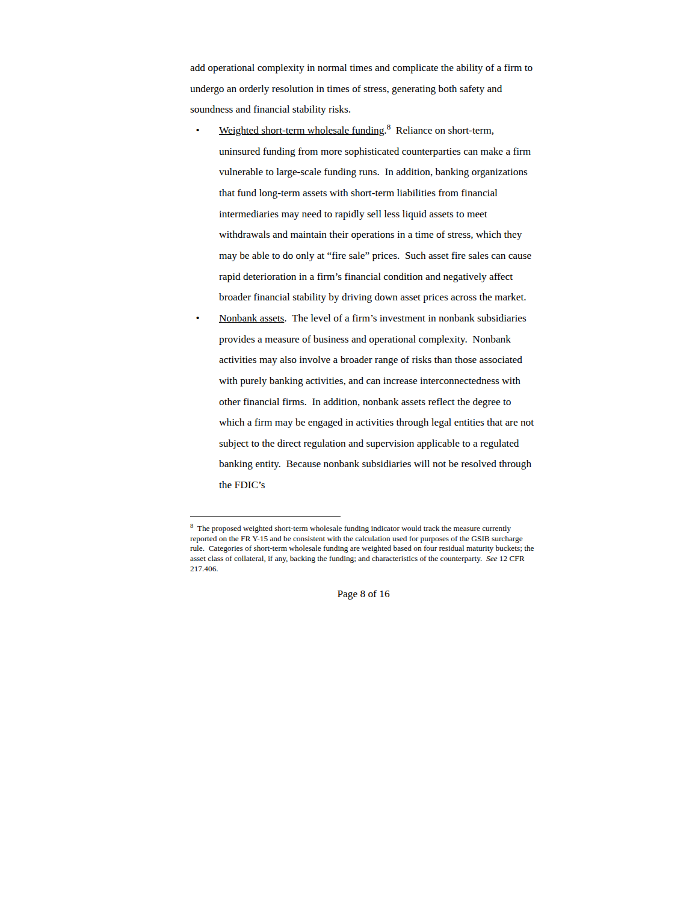add operational complexity in normal times and complicate the ability of a firm to undergo an orderly resolution in times of stress, generating both safety and soundness and financial stability risks.
Weighted short-term wholesale funding.8 Reliance on short-term, uninsured funding from more sophisticated counterparties can make a firm vulnerable to large-scale funding runs. In addition, banking organizations that fund long-term assets with short-term liabilities from financial intermediaries may need to rapidly sell less liquid assets to meet withdrawals and maintain their operations in a time of stress, which they may be able to do only at “fire sale” prices. Such asset fire sales can cause rapid deterioration in a firm’s financial condition and negatively affect broader financial stability by driving down asset prices across the market.
Nonbank assets. The level of a firm’s investment in nonbank subsidiaries provides a measure of business and operational complexity. Nonbank activities may also involve a broader range of risks than those associated with purely banking activities, and can increase interconnectedness with other financial firms. In addition, nonbank assets reflect the degree to which a firm may be engaged in activities through legal entities that are not subject to the direct regulation and supervision applicable to a regulated banking entity. Because nonbank subsidiaries will not be resolved through the FDIC’s
8 The proposed weighted short-term wholesale funding indicator would track the measure currently reported on the FR Y-15 and be consistent with the calculation used for purposes of the GSIB surcharge rule. Categories of short-term wholesale funding are weighted based on four residual maturity buckets; the asset class of collateral, if any, backing the funding; and characteristics of the counterparty. See 12 CFR 217.406.
Page 8 of 16